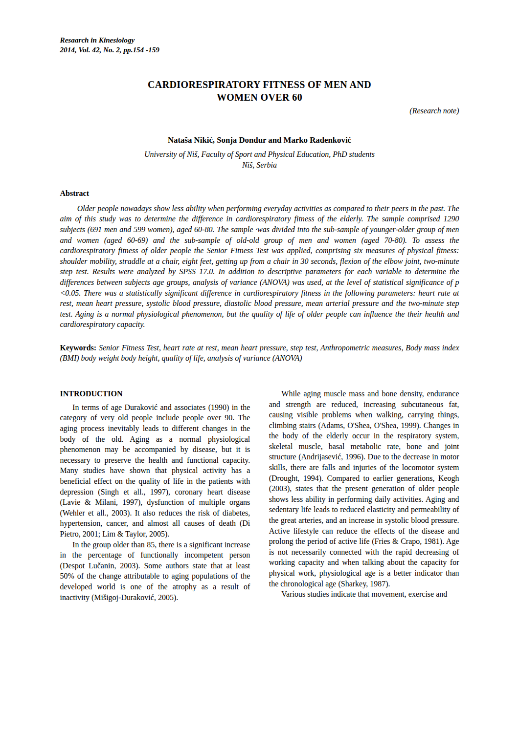Resaarch in Kinesiology
2014, Vol. 42, No. 2, pp.154 -159
CARDIORESPIRATORY FITNESS OF MEN AND
WOMEN OVER 60
(Research note)
Nataša Nikić, Sonja Dondur and Marko Radenković
University of Niš, Faculty of Sport and Physical Education, PhD students
Niš, Serbia
Abstract
Older people nowadays show less ability when performing everyday activities as compared to their peers in the past. The aim of this study was to determine the difference in cardiorespiratory fitness of the elderly. The sample comprised 1290 subjects (691 men and 599 women), aged 60-80. The sample ·was divided into the sub-sample of younger-older group of men and women (aged 60-69) and the sub-sample of old-old group of men and women (aged 70-80). To assess the cardiorespiratory fitness of older people the Senior Fitness Test was applied, comprising six measures of physical fitness: shoulder mobility, straddle at a chair, eight feet, getting up from a chair in 30 seconds, flexion of the elbow joint, two-minute step test. Results were analyzed by SPSS 17.0. In addition to descriptive parameters for each variable to determine the differences between subjects age groups, analysis of variance (ANOVA) was used, at the level of statistical significance of p <0.05. There was a statistically significant difference in cardiorespiratory fitness in the following parameters: heart rate at rest, mean heart pressure, systolic blood pressure, diastolic blood pressure, mean arterial pressure and the two-minute step test. Aging is a normal physiological phenomenon, but the quality of life of older people can influence the their health and cardiorespiratory capacity.
Keywords: Senior Fitness Test, heart rate at rest, mean heart pressure, step test, Anthropometric measures, Body mass index (BMI) body weight body height, quality of life, analysis of variance (ANOVA)
INTRODUCTION
In terms of age Duraković and associates (1990) in the category of very old people include people over 90. The aging process inevitably leads to different changes in the body of the old. Aging as a normal physiological phenomenon may be accompanied by disease, but it is necessary to preserve the health and functional capacity. Many studies have shown that physical activity has a beneficial effect on the quality of life in the patients with depression (Singh et all., 1997), coronary heart disease (Lavie & Milani, 1997), dysfunction of multiple organs (Wehler et all., 2003). It also reduces the risk of diabetes, hypertension, cancer, and almost all causes of death (Di Pietro, 2001; Lim & Taylor, 2005).
In the group older than 85, there is a significant increase in the percentage of functionally incompetent person (Despot Lučanin, 2003). Some authors state that at least 50% of the change attributable to aging populations of the developed world is one of the atrophy as a result of inactivity (Mišigoj-Duraković, 2005).
While aging muscle mass and bone density, endurance and strength are reduced, increasing subcutaneous fat, causing visible problems when walking, carrying things, climbing stairs (Adams, O'Shea, O'Shea, 1999). Changes in the body of the elderly occur in the respiratory system, skeletal muscle, basal metabolic rate, bone and joint structure (Andrijasević, 1996). Due to the decrease in motor skills, there are falls and injuries of the locomotor system (Drought, 1994). Compared to earlier generations, Keogh (2003), states that the present generation of older people shows less ability in performing daily activities. Aging and sedentary life leads to reduced elasticity and permeability of the great arteries, and an increase in systolic blood pressure. Active lifestyle can reduce the effects of the disease and prolong the period of active life (Fries & Crapo, 1981). Age is not necessarily connected with the rapid decreasing of working capacity and when talking about the capacity for physical work, physiological age is a better indicator than the chronological age (Sharkey, 1987).
Various studies indicate that movement, exercise and